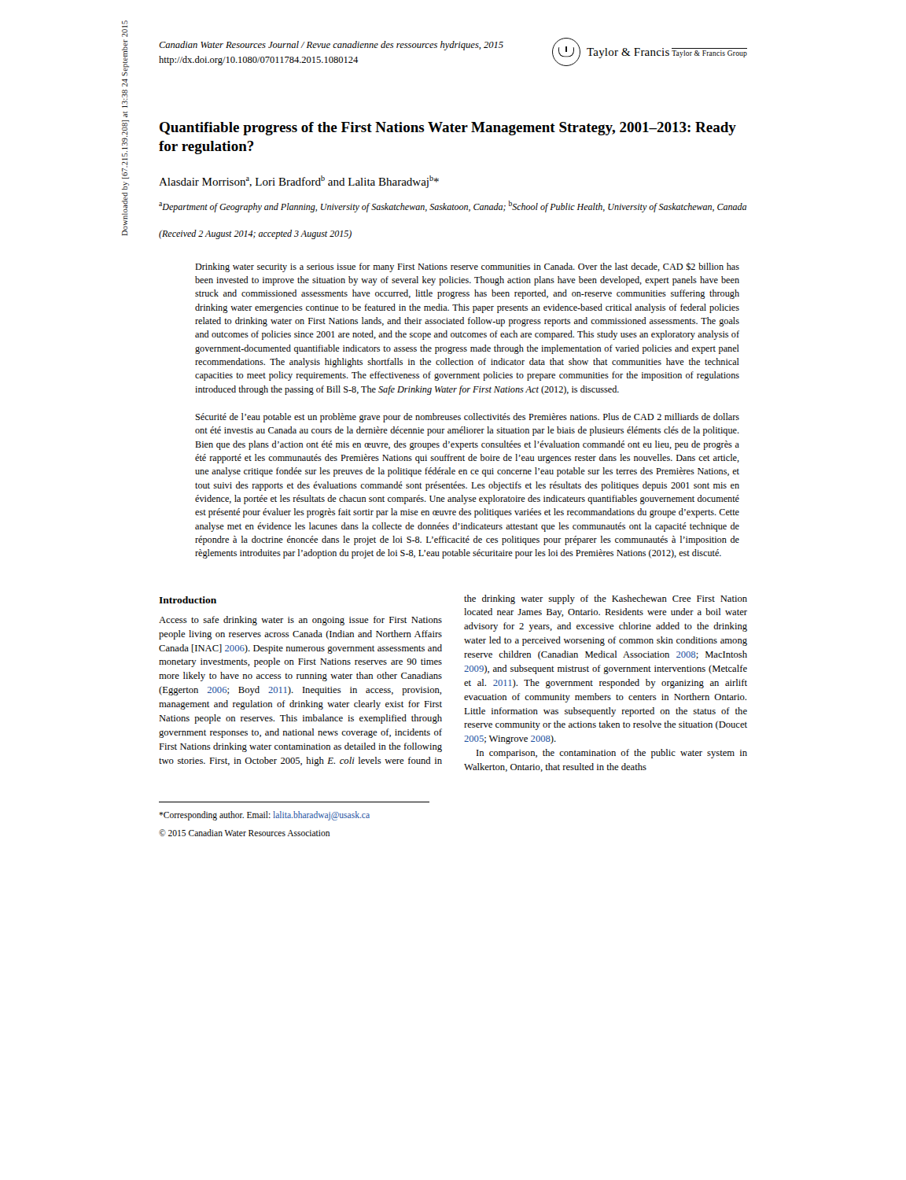Downloaded by [67.215.139.208] at 13:38 24 September 2015
Canadian Water Resources Journal / Revue canadienne des ressources hydriques, 2015
http://dx.doi.org/10.1080/07011784.2015.1080124
Taylor & Francis Taylor & Francis Group
Quantifiable progress of the First Nations Water Management Strategy, 2001–2013: Ready for regulation?
Alasdair Morrisona, Lori Bradfordb and Lalita Bharadwajb*
aDepartment of Geography and Planning, University of Saskatchewan, Saskatoon, Canada; bSchool of Public Health, University of Saskatchewan, Canada
(Received 2 August 2014; accepted 3 August 2015)
Drinking water security is a serious issue for many First Nations reserve communities in Canada. Over the last decade, CAD $2 billion has been invested to improve the situation by way of several key policies. Though action plans have been developed, expert panels have been struck and commissioned assessments have occurred, little progress has been reported, and on-reserve communities suffering through drinking water emergencies continue to be featured in the media. This paper presents an evidence-based critical analysis of federal policies related to drinking water on First Nations lands, and their associated follow-up progress reports and commissioned assessments. The goals and outcomes of policies since 2001 are noted, and the scope and outcomes of each are compared. This study uses an exploratory analysis of government-documented quantifiable indicators to assess the progress made through the implementation of varied policies and expert panel recommendations. The analysis highlights shortfalls in the collection of indicator data that show that communities have the technical capacities to meet policy requirements. The effectiveness of government policies to prepare communities for the imposition of regulations introduced through the passing of Bill S-8, The Safe Drinking Water for First Nations Act (2012), is discussed.
Sécurité de l’eau potable est un problème grave pour de nombreuses collectivités des Premières nations. Plus de CAD 2 milliards de dollars ont été investis au Canada au cours de la dernière décennie pour améliorer la situation par le biais de plusieurs éléments clés de la politique. Bien que des plans d’action ont été mis en œuvre, des groupes d’experts consultées et l’évaluation commandé ont eu lieu, peu de progrès a été rapporté et les communautés des Premières Nations qui souffrent de boire de l’eau urgences rester dans les nouvelles. Dans cet article, une analyse critique fondée sur les preuves de la politique fédérale en ce qui concerne l’eau potable sur les terres des Premières Nations, et tout suivi des rapports et des évaluations commandé sont présentées. Les objectifs et les résultats des politiques depuis 2001 sont mis en évidence, la portée et les résultats de chacun sont comparés. Une analyse exploratoire des indicateurs quantifiables gouvernement documenté est présenté pour évaluer les progrès fait sortir par la mise en œuvre des politiques variées et les recommandations du groupe d’experts. Cette analyse met en évidence les lacunes dans la collecte de données d’indicateurs attestant que les communautés ont la capacité technique de répondre à la doctrine énoncée dans le projet de loi S-8. L’efficacité de ces politiques pour préparer les communautés à l’imposition de règlements introduites par l’adoption du projet de loi S-8, L’eau potable sécuritaire pour les loi des Premières Nations (2012), est discuté.
Introduction
Access to safe drinking water is an ongoing issue for First Nations people living on reserves across Canada (Indian and Northern Affairs Canada [INAC] 2006). Despite numerous government assessments and monetary investments, people on First Nations reserves are 90 times more likely to have no access to running water than other Canadians (Eggerton 2006; Boyd 2011). Inequities in access, provision, management and regulation of drinking water clearly exist for First Nations people on reserves. This imbalance is exemplified through government responses to, and national news coverage of, incidents of First Nations drinking water contamination as detailed in the following two stories. First, in October 2005, high E. coli levels were found in the drinking water supply of the Kashechewan Cree First Nation located near James Bay, Ontario. Residents were under a boil water advisory for 2 years, and excessive chlorine added to the drinking water led to a perceived worsening of common skin conditions among reserve children (Canadian Medical Association 2008; MacIntosh 2009), and subsequent mistrust of government interventions (Metcalfe et al. 2011). The government responded by organizing an airlift evacuation of community members to centers in Northern Ontario. Little information was subsequently reported on the status of the reserve community or the actions taken to resolve the situation (Doucet 2005; Wingrove 2008).
In comparison, the contamination of the public water system in Walkerton, Ontario, that resulted in the deaths
*Corresponding author. Email: lalita.bharadwaj@usask.ca
© 2015 Canadian Water Resources Association